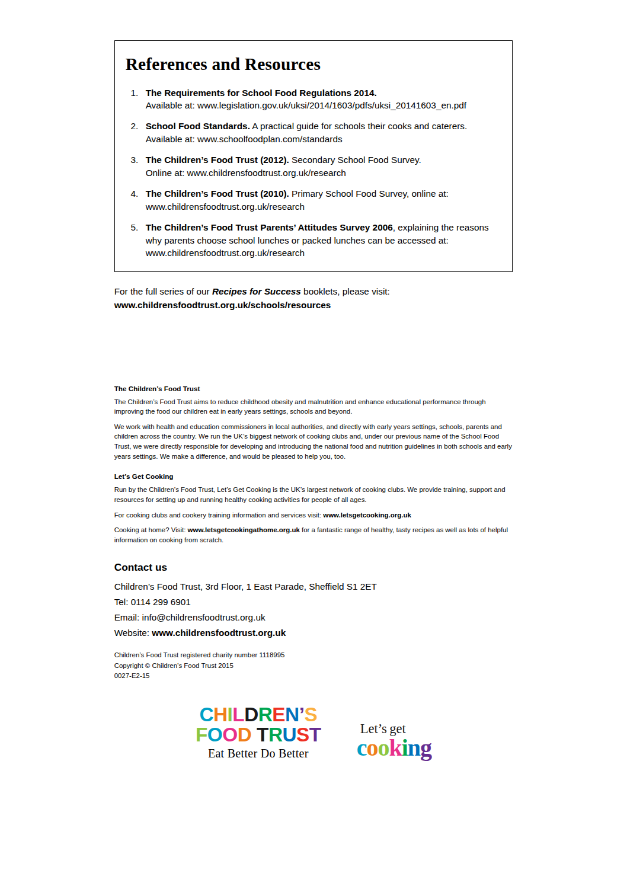References and Resources
The Requirements for School Food Regulations 2014.
Available at: www.legislation.gov.uk/uksi/2014/1603/pdfs/uksi_20141603_en.pdf
School Food Standards. A practical guide for schools their cooks and caterers.
Available at: www.schoolfoodplan.com/standards
The Children’s Food Trust (2012). Secondary School Food Survey.
Online at: www.childrensfoodtrust.org.uk/research
The Children’s Food Trust (2010). Primary School Food Survey, online at:
www.childrensfoodtrust.org.uk/research
The Children’s Food Trust Parents’ Attitudes Survey 2006, explaining the reasons why parents choose school lunches or packed lunches can be accessed at:
www.childrensfoodtrust.org.uk/research
For the full series of our Recipes for Success booklets, please visit:
www.childrensfoodtrust.org.uk/schools/resources
The Children’s Food Trust
The Children’s Food Trust aims to reduce childhood obesity and malnutrition and enhance educational performance through improving the food our children eat in early years settings, schools and beyond.
We work with health and education commissioners in local authorities, and directly with early years settings, schools, parents and children across the country. We run the UK’s biggest network of cooking clubs and, under our previous name of the School Food Trust, we were directly responsible for developing and introducing the national food and nutrition guidelines in both schools and early years settings. We make a difference, and would be pleased to help you, too.
Let’s Get Cooking
Run by the Children’s Food Trust, Let’s Get Cooking is the UK’s largest network of cooking clubs. We provide training, support and resources for setting up and running healthy cooking activities for people of all ages.
For cooking clubs and cookery training information and services visit: www.letsgetcooking.org.uk
Cooking at home? Visit: www.letsgetcookingathome.org.uk for a fantastic range of healthy, tasty recipes as well as lots of helpful information on cooking from scratch.
Contact us
Children’s Food Trust, 3rd Floor, 1 East Parade, Sheffield S1 2ET
Tel: 0114 299 6901
Email: info@childrensfoodtrust.org.uk
Website: www.childrensfoodtrust.org.uk
Children’s Food Trust registered charity number 1118995
Copyright © Children’s Food Trust 2015
0027-E2-15
CHILDREN’S
FOOD TRUST
Eat Better Do Better
Let’s get
cooking